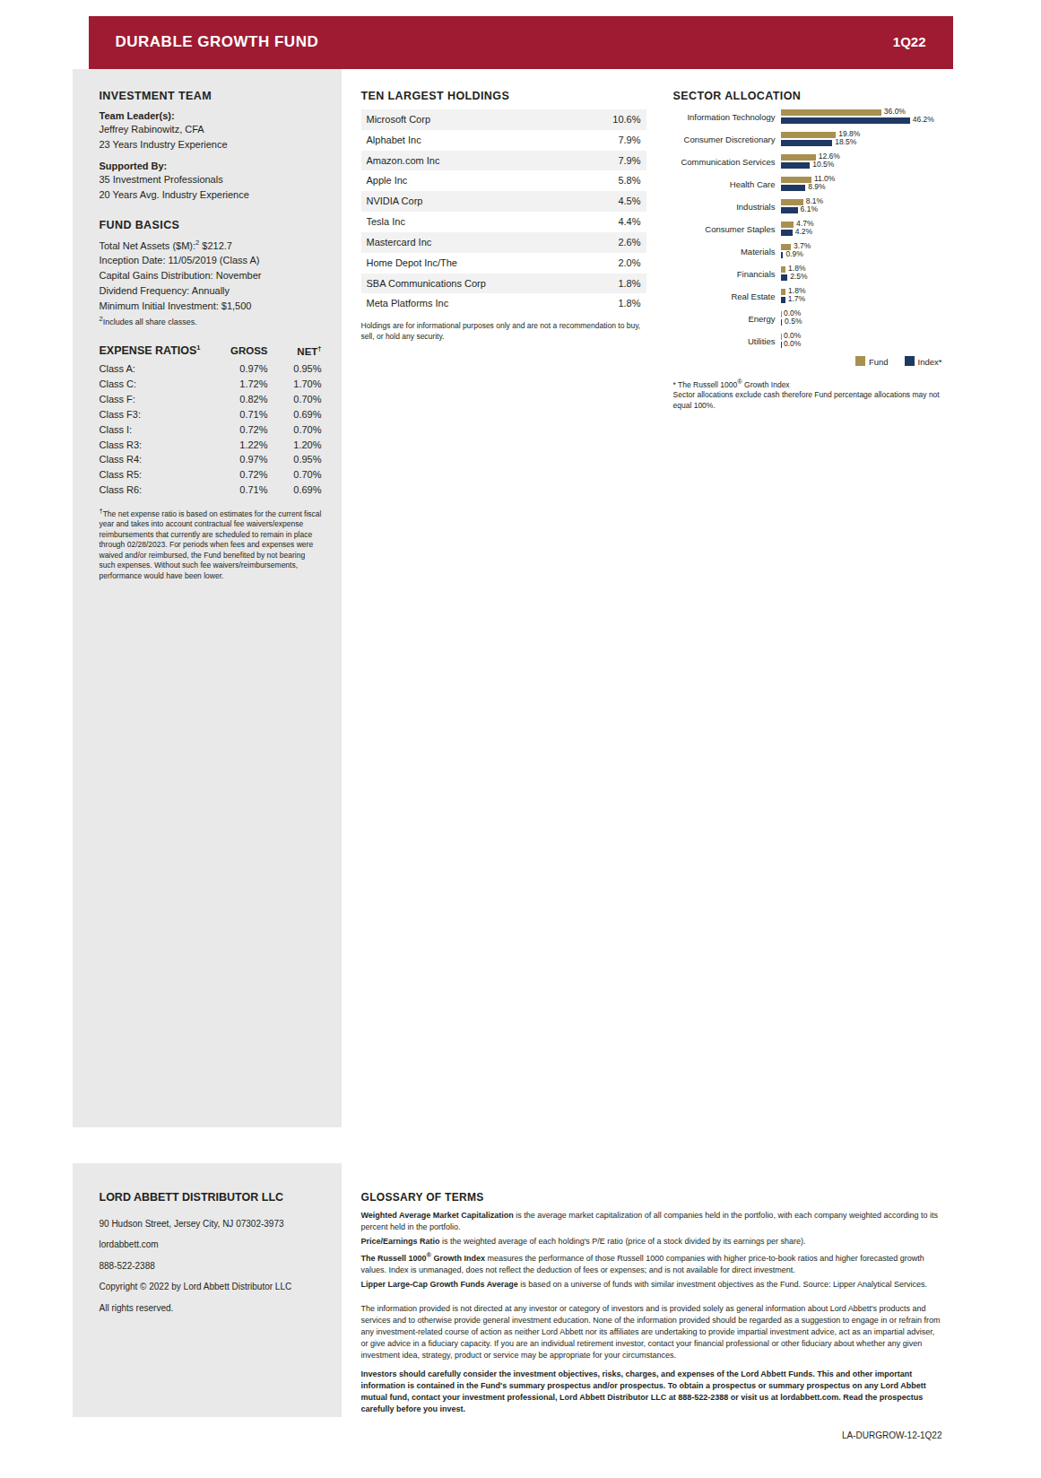DURABLE GROWTH FUND
1Q22
INVESTMENT TEAM
Team Leader(s):
Jeffrey Rabinowitz, CFA
23 Years Industry Experience
Supported By:
35 Investment Professionals
20 Years Avg. Industry Experience
FUND BASICS
Total Net Assets ($M):2 $212.7
Inception Date: 11/05/2019 (Class A)
Capital Gains Distribution: November
Dividend Frequency: Annually
Minimum Initial Investment: $1,500
2Includes all share classes.
| EXPENSE RATIOS 1 | GROSS | NET † |
| --- | --- | --- |
| Class A: | 0.97% | 0.95% |
| Class C: | 1.72% | 1.70% |
| Class F: | 0.82% | 0.70% |
| Class F3: | 0.71% | 0.69% |
| Class I: | 0.72% | 0.70% |
| Class R3: | 1.22% | 1.20% |
| Class R4: | 0.97% | 0.95% |
| Class R5: | 0.72% | 0.70% |
| Class R6: | 0.71% | 0.69% |
†The net expense ratio is based on estimates for the current fiscal year and takes into account contractual fee waivers/expense reimbursements that currently are scheduled to remain in place through 02/28/2023. For periods when fees and expenses were waived and/or reimbursed, the Fund benefited by not bearing such expenses. Without such fee waivers/reimbursements, performance would have been lower.
TEN LARGEST HOLDINGS
| Microsoft Corp | 10.6% |
| Alphabet Inc | 7.9% |
| Amazon.com Inc | 7.9% |
| Apple Inc | 5.8% |
| NVIDIA Corp | 4.5% |
| Tesla Inc | 4.4% |
| Mastercard Inc | 2.6% |
| Home Depot Inc/The | 2.0% |
| SBA Communications Corp | 1.8% |
| Meta Platforms Inc | 1.8% |
Holdings are for informational purposes only and are not a recommendation to buy, sell, or hold any security.
SECTOR ALLOCATION
Information Technology
36.0%
46.2%
Consumer Discretionary
19.8%
18.5%
Communication Services
12.6%
10.5%
Health Care
11.0%
8.9%
Industrials
8.1%
6.1%
Consumer Staples
4.7%
4.2%
Materials
3.7%
0.9%
Financials
1.8%
2.5%
Real Estate
1.8%
1.7%
Energy
0.0%
0.5%
Utilities
0.0%
0.0%
Fund Index*
* The Russell 1000® Growth Index
Sector allocations exclude cash therefore Fund percentage allocations may not equal 100%.
LORD ABBETT DISTRIBUTOR LLC
90 Hudson Street, Jersey City, NJ 07302-3973
lordabbett.com
888-522-2388
Copyright © 2022 by Lord Abbett Distributor LLC
All rights reserved.
GLOSSARY OF TERMS
Weighted Average Market Capitalization is the average market capitalization of all companies held in the portfolio, with each company weighted according to its percent held in the portfolio.
Price/Earnings Ratio is the weighted average of each holding's P/E ratio (price of a stock divided by its earnings per share).
The Russell 1000® Growth Index measures the performance of those Russell 1000 companies with higher price-to-book ratios and higher forecasted growth values. Index is unmanaged, does not reflect the deduction of fees or expenses; and is not available for direct investment.
Lipper Large-Cap Growth Funds Average is based on a universe of funds with similar investment objectives as the Fund. Source: Lipper Analytical Services.
The information provided is not directed at any investor or category of investors and is provided solely as general information about Lord Abbett's products and services and to otherwise provide general investment education. None of the information provided should be regarded as a suggestion to engage in or refrain from any investment-related course of action as neither Lord Abbett nor its affiliates are undertaking to provide impartial investment advice, act as an impartial adviser, or give advice in a fiduciary capacity. If you are an individual retirement investor, contact your financial professional or other fiduciary about whether any given investment idea, strategy, product or service may be appropriate for your circumstances.
Investors should carefully consider the investment objectives, risks, charges, and expenses of the Lord Abbett Funds. This and other important information is contained in the Fund's summary prospectus and/or prospectus. To obtain a prospectus or summary prospectus on any Lord Abbett mutual fund, contact your investment professional, Lord Abbett Distributor LLC at 888-522-2388 or visit us at lordabbett.com. Read the prospectus carefully before you invest.
LA-DURGROW-12-1Q22